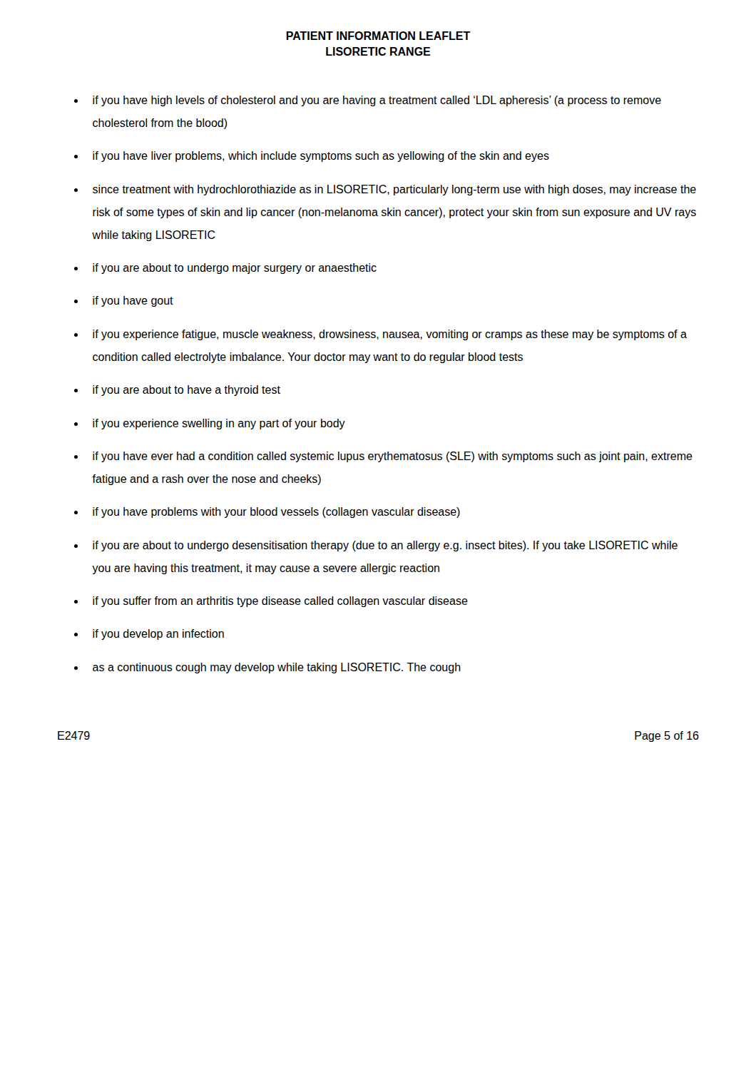PATIENT INFORMATION LEAFLET LISORETIC RANGE
if you have high levels of cholesterol and you are having a treatment called ‘LDL apheresis’ (a process to remove cholesterol from the blood)
if you have liver problems, which include symptoms such as yellowing of the skin and eyes
since treatment with hydrochlorothiazide as in LISORETIC, particularly long-term use with high doses, may increase the risk of some types of skin and lip cancer (non-melanoma skin cancer), protect your skin from sun exposure and UV rays while taking LISORETIC
if you are about to undergo major surgery or anaesthetic
if you have gout
if you experience fatigue, muscle weakness, drowsiness, nausea, vomiting or cramps as these may be symptoms of a condition called electrolyte imbalance. Your doctor may want to do regular blood tests
if you are about to have a thyroid test
if you experience swelling in any part of your body
if you have ever had a condition called systemic lupus erythematosus (SLE) with symptoms such as joint pain, extreme fatigue and a rash over the nose and cheeks)
if you have problems with your blood vessels (collagen vascular disease)
if you are about to undergo desensitisation therapy (due to an allergy e.g. insect bites). If you take LISORETIC while you are having this treatment, it may cause a severe allergic reaction
if you suffer from an arthritis type disease called collagen vascular disease
if you develop an infection
as a continuous cough may develop while taking LISORETIC. The cough
E2479 Page 5 of 16